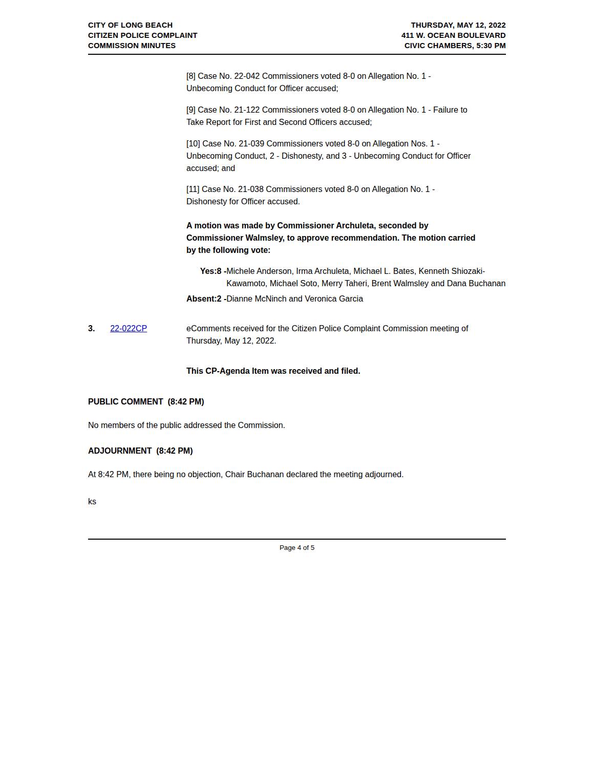CITY OF LONG BEACH
CITIZEN POLICE COMPLAINT
COMMISSION MINUTES
THURSDAY, MAY 12, 2022
411 W. OCEAN BOULEVARD
CIVIC CHAMBERS, 5:30 PM
[8] Case No. 22-042 Commissioners voted 8-0 on Allegation No. 1 - Unbecoming Conduct for Officer accused;
[9] Case No. 21-122 Commissioners voted 8-0 on Allegation No. 1 - Failure to Take Report for First and Second Officers accused;
[10] Case No. 21-039 Commissioners voted 8-0 on Allegation Nos. 1 - Unbecoming Conduct, 2 - Dishonesty, and 3 - Unbecoming Conduct for Officer accused; and
[11] Case No. 21-038 Commissioners voted 8-0 on Allegation No. 1 - Dishonesty for Officer accused.
A motion was made by Commissioner Archuleta, seconded by Commissioner Walmsley, to approve recommendation. The motion carried by the following vote:
| Yes: | 8 - | Michele Anderson, Irma Archuleta, Michael L. Bates, Kenneth Shiozaki-Kawamoto, Michael Soto, Merry Taheri, Brent Walmsley and Dana Buchanan |
| Absent: | 2 - | Dianne McNinch and Veronica Garcia |
3.
22-022CP
eComments received for the Citizen Police Complaint Commission meeting of Thursday, May 12, 2022.
This CP-Agenda Item was received and filed.
PUBLIC COMMENT (8:42 PM)
No members of the public addressed the Commission.
ADJOURNMENT (8:42 PM)
At 8:42 PM, there being no objection, Chair Buchanan declared the meeting adjourned.
ks
Page 4 of 5